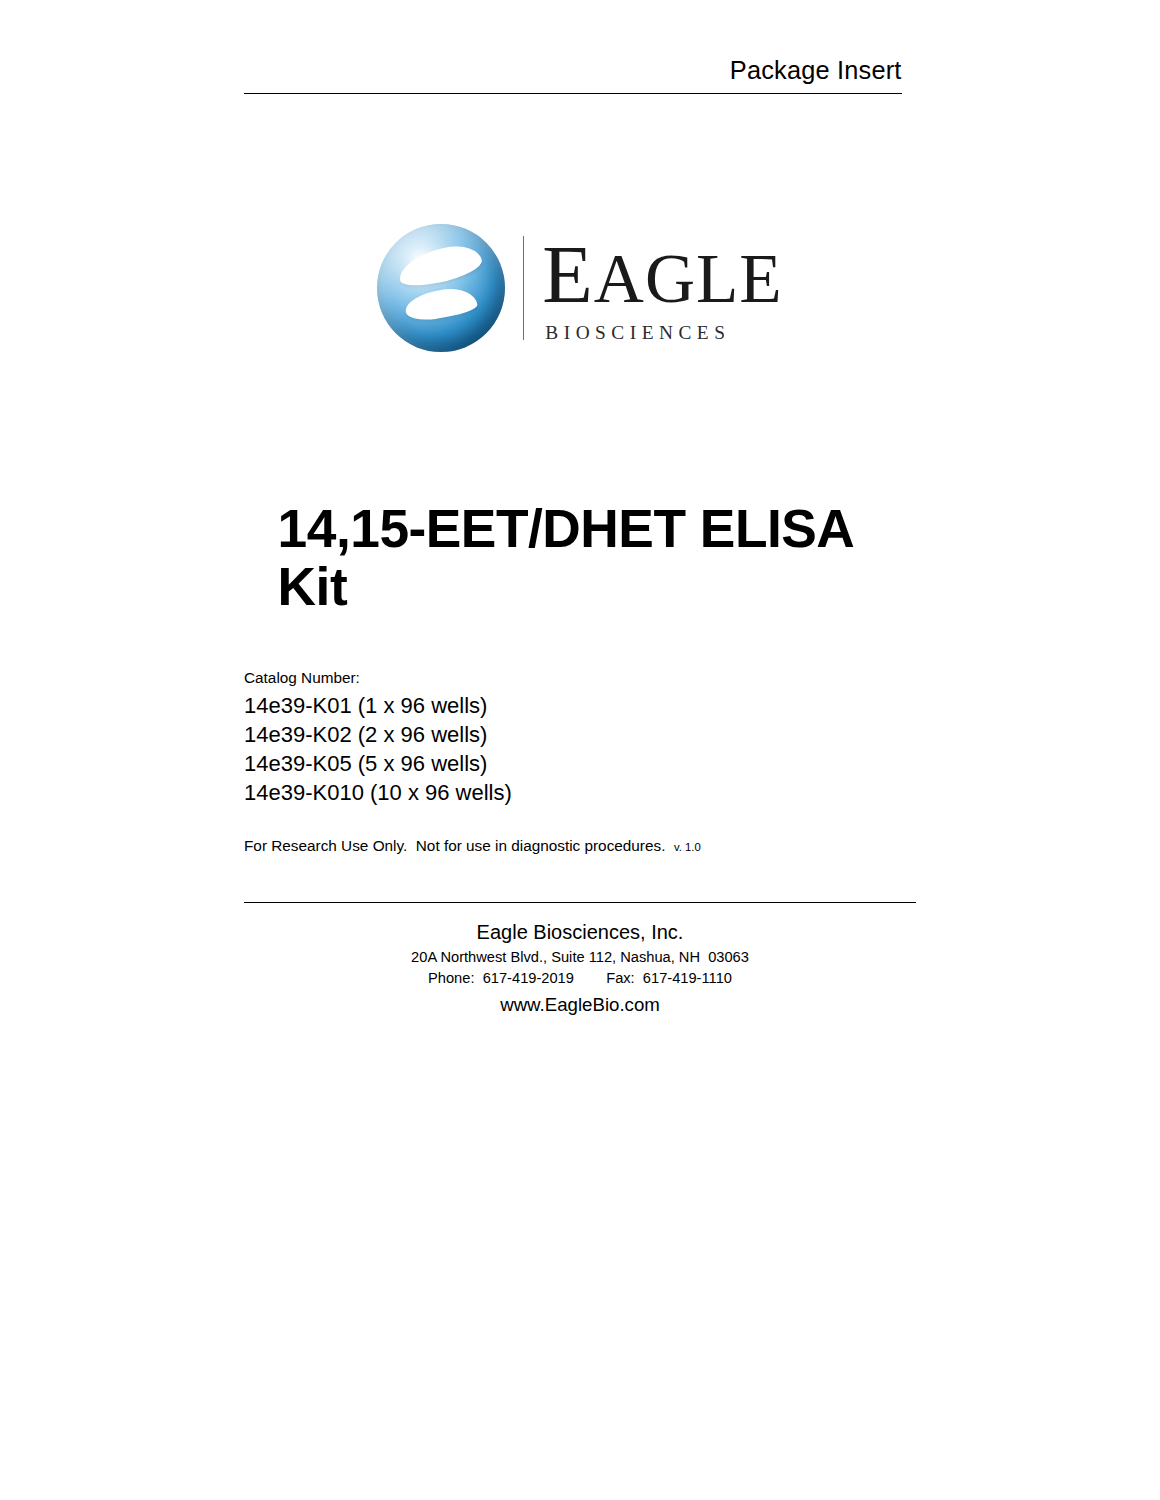Package Insert
EAGLE BIOSCIENCES
14,15-EET/DHET ELISA Kit
Catalog Number:
14e39-K01 (1 x 96 wells)
14e39-K02 (2 x 96 wells)
14e39-K05 (5 x 96 wells)
14e39-K010 (10 x 96 wells)
For Research Use Only. Not for use in diagnostic procedures. v. 1.0
Eagle Biosciences, Inc.
20A Northwest Blvd., Suite 112, Nashua, NH 03063
Phone: 617-419-2019 Fax: 617-419-1110
www.EagleBio.com